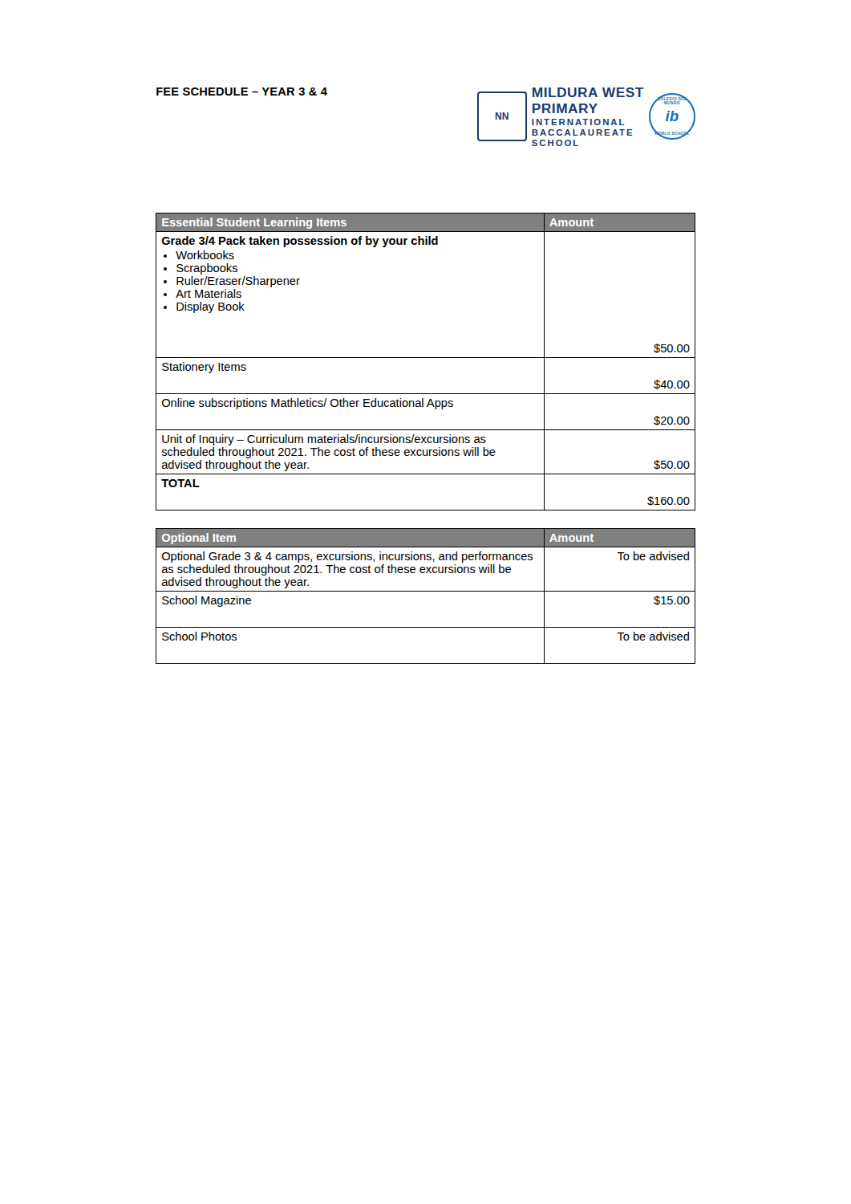NN
MILDURA WEST
PRIMARY
INTERNATIONAL
BACCALAUREATE
SCHOOL
ib
FEE SCHEDULE – YEAR 3 & 4
| Essential Student Learning Items | Amount |
| --- | --- |
| Grade 3/4 Pack taken possession of by your child Workbooks Scrapbooks Ruler/Eraser/Sharpener Art Materials Display Book | $50.00 |
| Stationery Items | $40.00 |
| Online subscriptions Mathletics/ Other Educational Apps | $20.00 |
| Unit of Inquiry – Curriculum materials/incursions/excursions as scheduled throughout 2021. The cost of these excursions will be advised throughout the year. | $50.00 |
| TOTAL | $160.00 |
| Optional Item | Amount |
| --- | --- |
| Optional Grade 3 & 4 camps, excursions, incursions, and performances as scheduled throughout 2021. The cost of these excursions will be advised throughout the year. | To be advised |
| School Magazine | $15.00 |
| School Photos | To be advised |